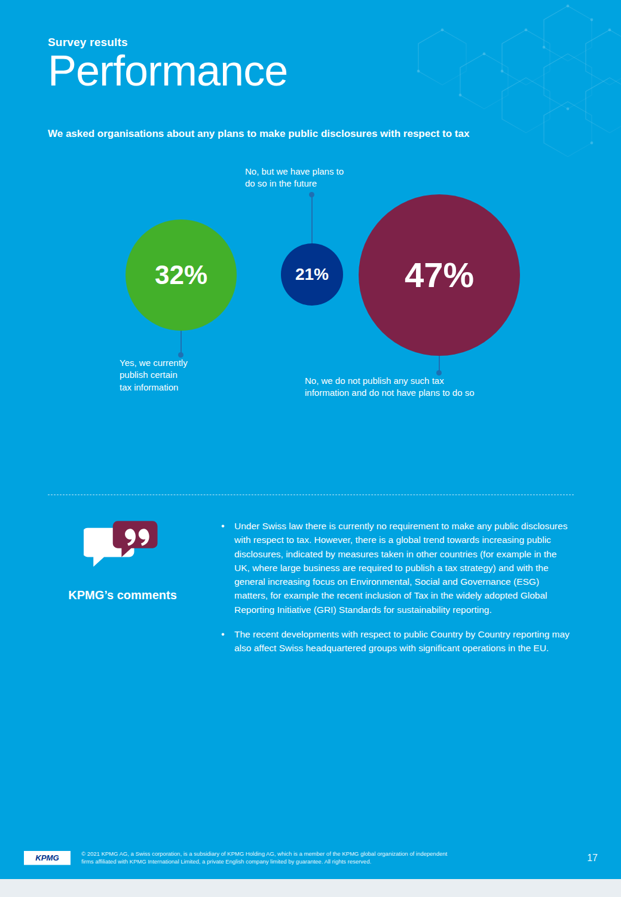Survey results
Performance
We asked organisations about any plans to make public disclosures with respect to tax
No, but we have plans to
do so in the future
32%
21%
47%
Yes, we currently
publish certain
tax information
No, we do not publish any such tax
information and do not have plans to do so
KPMG’s comments
Under Swiss law there is currently no requirement to make any public disclosures with respect to tax. However, there is a global trend towards increasing public disclosures, indicated by measures taken in other countries (for example in the UK, where large business are required to publish a tax strategy) and with the general increasing focus on Environmental, Social and Governance (ESG) matters, for example the recent inclusion of Tax in the widely adopted Global Reporting Initiative (GRI) Standards for sustainability reporting.
The recent developments with respect to public Country by Country reporting may also affect Swiss headquartered groups with significant operations in the EU.
KPMG
© 2021 KPMG AG, a Swiss corporation, is a subsidiary of KPMG Holding AG, which is a member of the KPMG global organization of independent
firms affiliated with KPMG International Limited, a private English company limited by guarantee. All rights reserved.
17